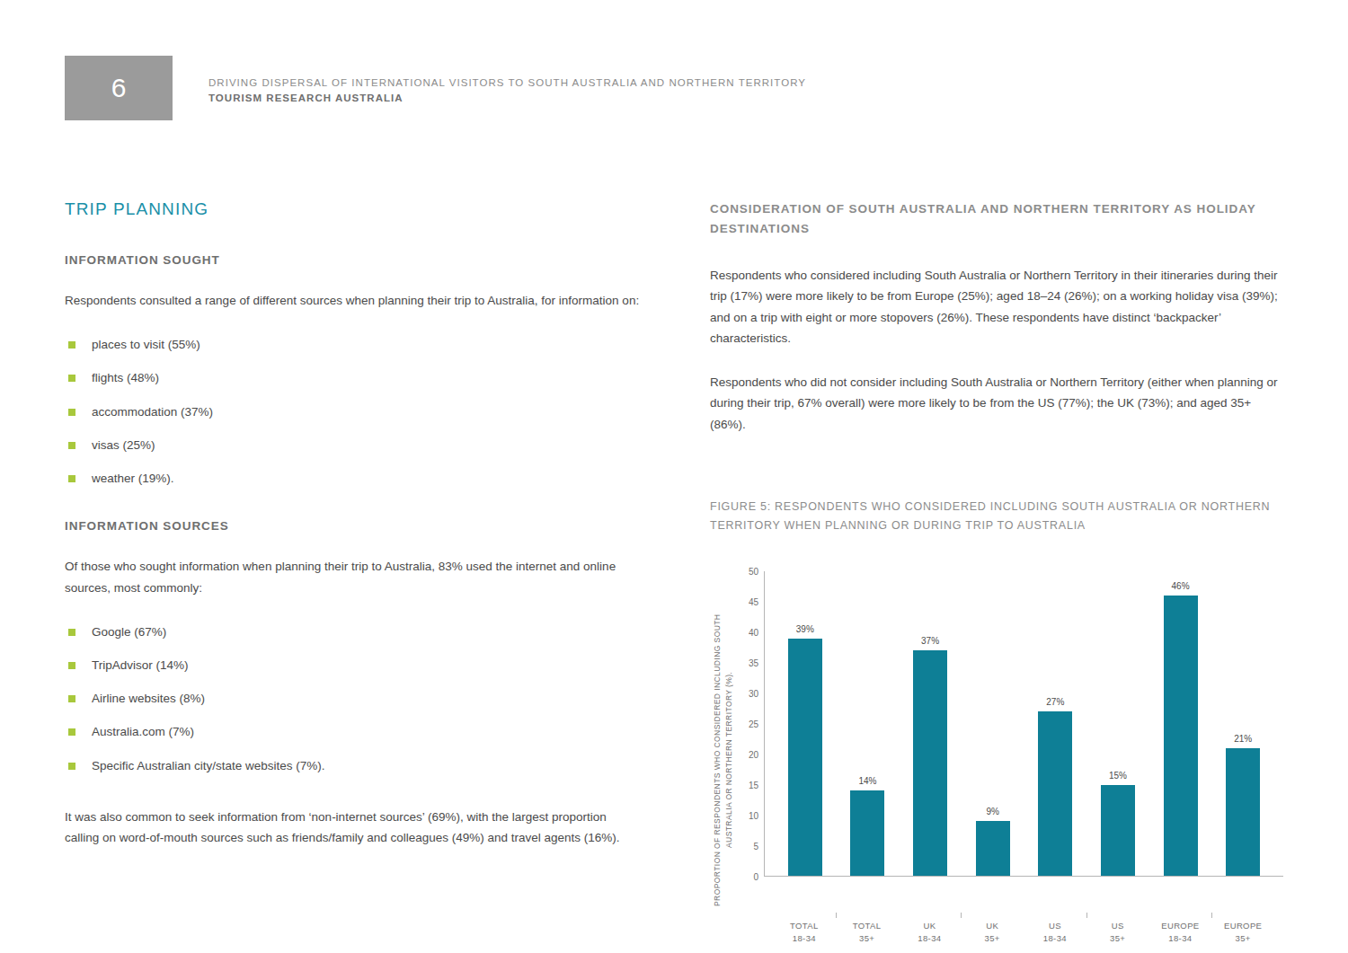6
Driving dispersal of international visitors to South Australia and Northern Territory
Tourism Research Australia
Trip planning
Information sought
Respondents consulted a range of different sources when planning their trip to Australia, for information on:
places to visit (55%)
flights (48%)
accommodation (37%)
visas (25%)
weather (19%).
Information sources
Of those who sought information when planning their trip to Australia, 83% used the internet and online sources, most commonly:
Google (67%)
TripAdvisor (14%)
Airline websites (8%)
Australia.com (7%)
Specific Australian city/state websites (7%).
It was also common to seek information from ‘non-internet sources’ (69%), with the largest proportion calling on word-of-mouth sources such as friends/family and colleagues (49%) and travel agents (16%).
Consideration of South Australia and Northern Territory as holiday destinations
Respondents who considered including South Australia or Northern Territory in their itineraries during their trip (17%) were more likely to be from Europe (25%); aged 18–24 (26%); on a working holiday visa (39%); and on a trip with eight or more stopovers (26%). These respondents have distinct ‘backpacker’ characteristics.
Respondents who did not consider including South Australia or Northern Territory (either when planning or during their trip, 67% overall) were more likely to be from the US (77%); the UK (73%); and aged 35+ (86%).
Figure 5: Respondents who considered including South Australia or Northern Territory when planning or during trip to Australia
Proportion of respondents who considered including South Australia or Northern Territory (%).
50 45 40 35 30 25 20 15 10 5 0
39%
14%
37%
9%
27%
15%
46%
21%
Total
18-34
Total
35+
UK
18-34
UK
35+
US
18-34
US
35+
Europe
18-34
Europe
35+